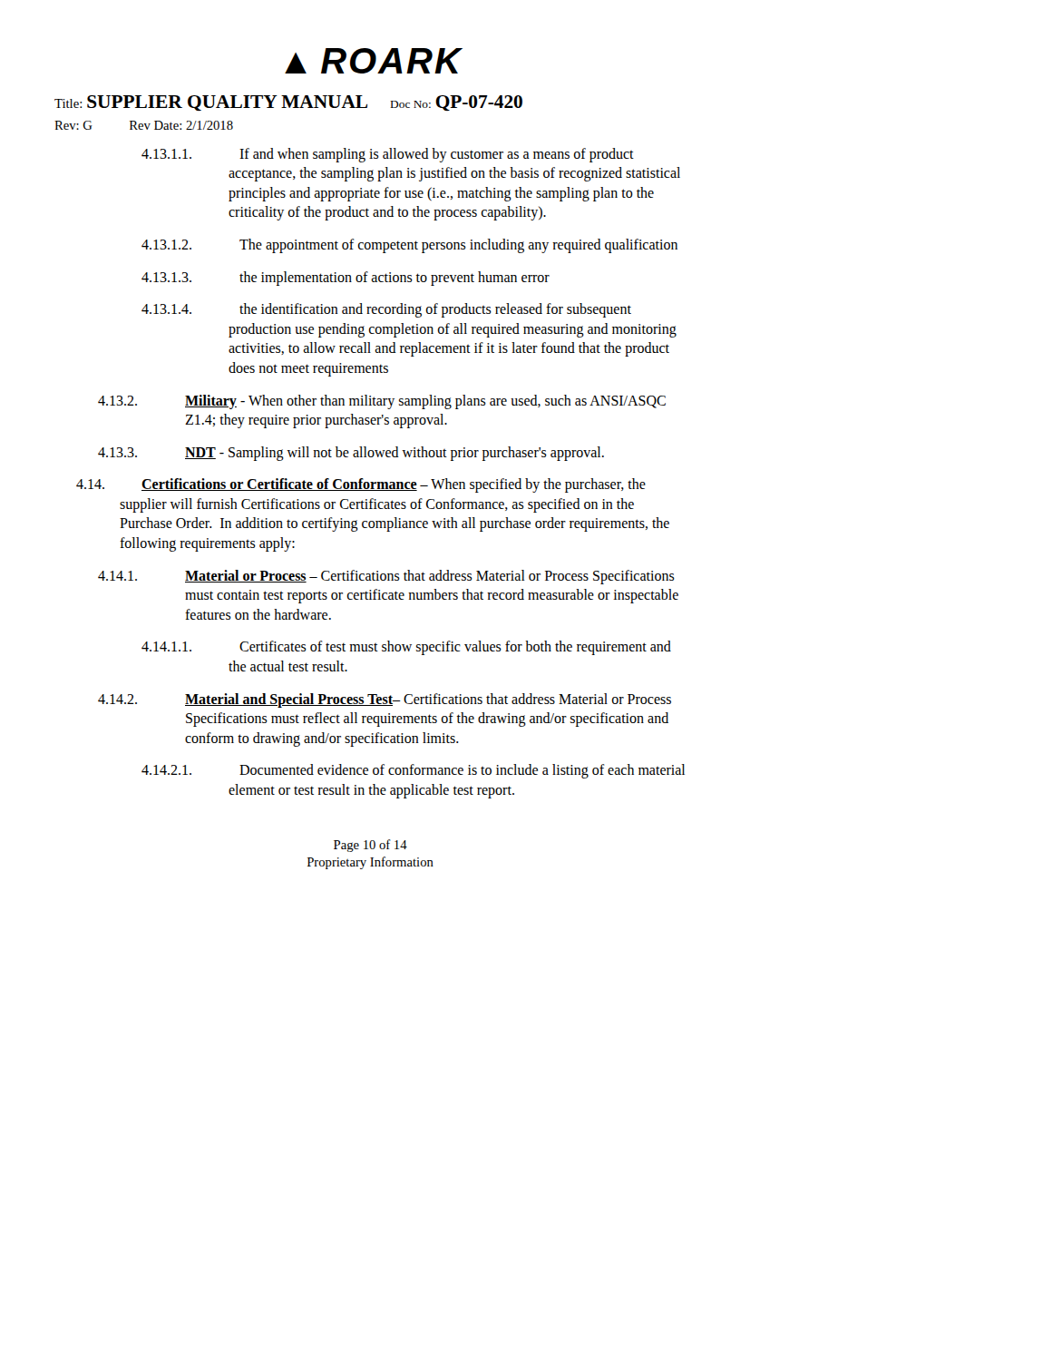▲ ROARK
Title: SUPPLIER QUALITY MANUAL Doc No: QP-07-420
Rev: G Rev Date: 2/1/2018
4.13.1.1. If and when sampling is allowed by customer as a means of product acceptance, the sampling plan is justified on the basis of recognized statistical principles and appropriate for use (i.e., matching the sampling plan to the criticality of the product and to the process capability).
4.13.1.2. The appointment of competent persons including any required qualification
4.13.1.3. the implementation of actions to prevent human error
4.13.1.4. the identification and recording of products released for subsequent production use pending completion of all required measuring and monitoring activities, to allow recall and replacement if it is later found that the product does not meet requirements
4.13.2. Military - When other than military sampling plans are used, such as ANSI/ASQC Z1.4; they require prior purchaser's approval.
4.13.3. NDT - Sampling will not be allowed without prior purchaser's approval.
4.14. Certifications or Certificate of Conformance – When specified by the purchaser, the supplier will furnish Certifications or Certificates of Conformance, as specified on in the Purchase Order. In addition to certifying compliance with all purchase order requirements, the following requirements apply:
4.14.1. Material or Process – Certifications that address Material or Process Specifications must contain test reports or certificate numbers that record measurable or inspectable features on the hardware.
4.14.1.1. Certificates of test must show specific values for both the requirement and the actual test result.
4.14.2. Material and Special Process Test– Certifications that address Material or Process Specifications must reflect all requirements of the drawing and/or specification and conform to drawing and/or specification limits.
4.14.2.1. Documented evidence of conformance is to include a listing of each material element or test result in the applicable test report.
Page 10 of 14
Proprietary Information